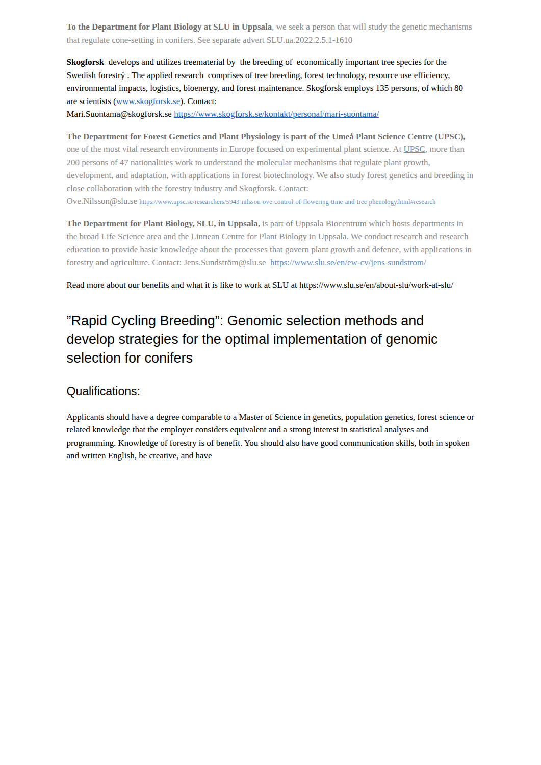To the Department for Plant Biology at SLU in Uppsala, we seek a person that will study the genetic mechanisms that regulate cone-setting in conifers. See separate advert SLU.ua.2022.2.5.1-1610
Skogforsk develops and utilizes treematerial by the breeding of economically important tree species for the Swedish forestrý . The applied research comprises of tree breeding, forest technology, resource use efficiency, environmental impacts, logistics, bioenergy, and forest maintenance. Skogforsk employs 135 persons, of which 80 are scientists (www.skogforsk.se). Contact:
Mari.Suontama@skogforsk.se https://www.skogforsk.se/kontakt/personal/mari-suontama/
The Department for Forest Genetics and Plant Physiology is part of the Umeå Plant Science Centre (UPSC), one of the most vital research environments in Europe focused on experimental plant science. At UPSC, more than 200 persons of 47 nationalities work to understand the molecular mechanisms that regulate plant growth, development, and adaptation, with applications in forest biotechnology. We also study forest genetics and breeding in close collaboration with the forestry industry and Skogforsk. Contact:
Ove.Nilsson@slu.se https://www.upsc.se/researchers/5943-nilsson-ove-control-of-flowering-time-and-tree-phenology.html#research
The Department for Plant Biology, SLU, in Uppsala, is part of Uppsala Biocentrum which hosts departments in the broad Life Science area and the Linnean Centre for Plant Biology in Uppsala. We conduct research and research education to provide basic knowledge about the processes that govern plant growth and defence, with applications in forestry and agriculture. Contact: Jens.Sundström@slu.se https://www.slu.se/en/ew-cv/jens-sundstrom/
Read more about our benefits and what it is like to work at SLU at https://www.slu.se/en/about-slu/work-at-slu/
”Rapid Cycling Breeding”: Genomic selection methods and develop strategies for the optimal implementation of genomic selection for conifers
Qualifications:
Applicants should have a degree comparable to a Master of Science in genetics, population genetics, forest science or related knowledge that the employer considers equivalent and a strong interest in statistical analyses and programming. Knowledge of forestry is of benefit. You should also have good communication skills, both in spoken and written English, be creative, and have